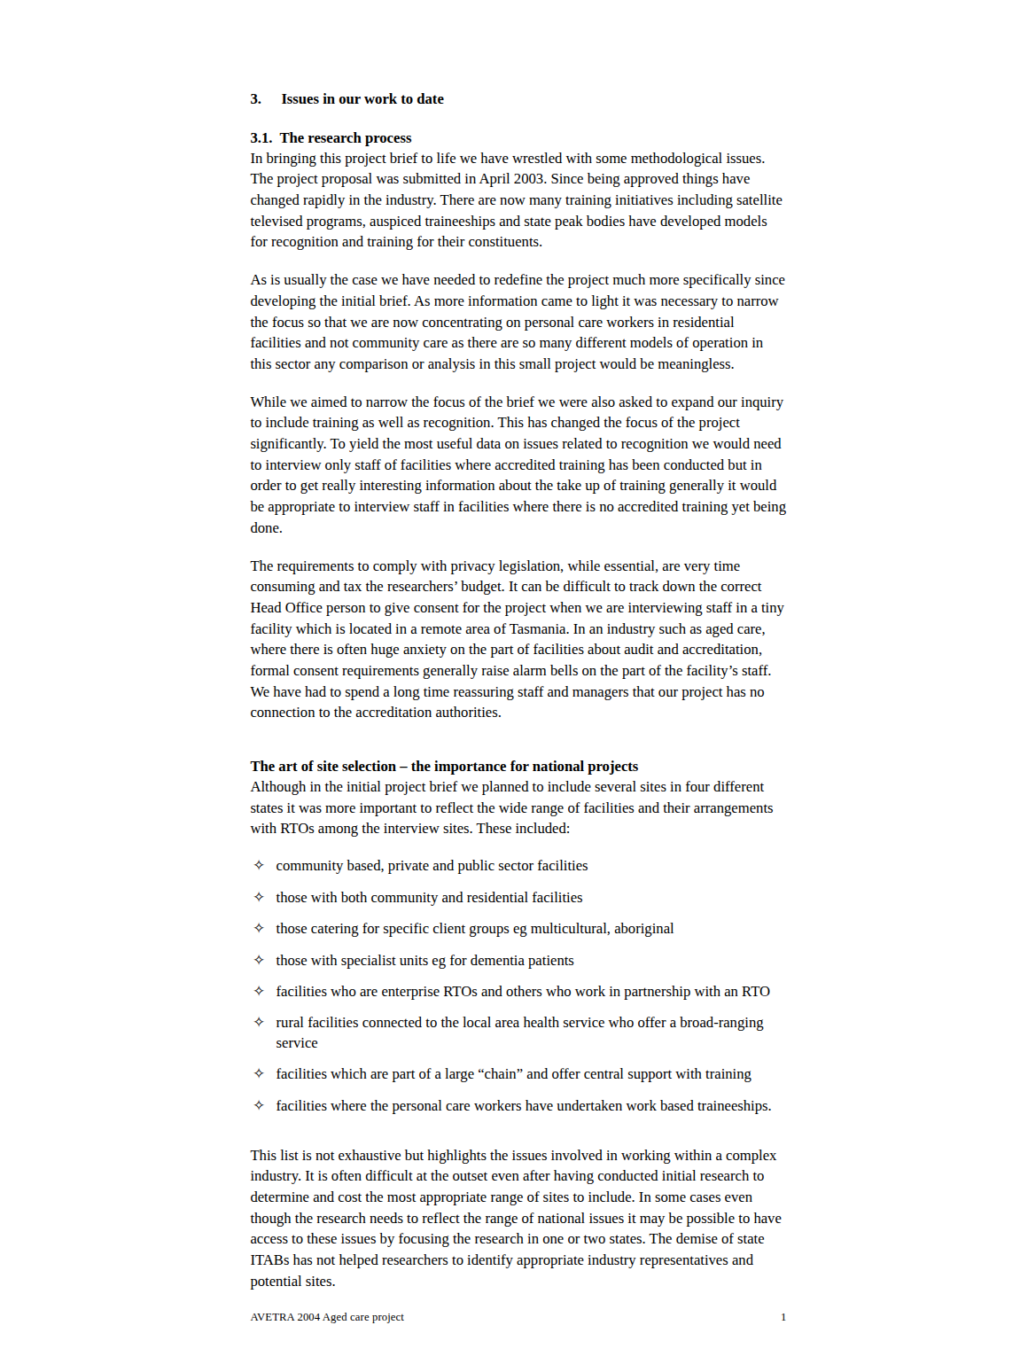3. Issues in our work to date
3.1. The research process
In bringing this project brief to life we have wrestled with some methodological issues. The project proposal was submitted in April 2003. Since being approved things have changed rapidly in the industry. There are now many training initiatives including satellite televised programs, auspiced traineeships and state peak bodies have developed models for recognition and training for their constituents.
As is usually the case we have needed to redefine the project much more specifically since developing the initial brief. As more information came to light it was necessary to narrow the focus so that we are now concentrating on personal care workers in residential facilities and not community care as there are so many different models of operation in this sector any comparison or analysis in this small project would be meaningless.
While we aimed to narrow the focus of the brief we were also asked to expand our inquiry to include training as well as recognition. This has changed the focus of the project significantly. To yield the most useful data on issues related to recognition we would need to interview only staff of facilities where accredited training has been conducted but in order to get really interesting information about the take up of training generally it would be appropriate to interview staff in facilities where there is no accredited training yet being done.
The requirements to comply with privacy legislation, while essential, are very time consuming and tax the researchers’ budget. It can be difficult to track down the correct Head Office person to give consent for the project when we are interviewing staff in a tiny facility which is located in a remote area of Tasmania. In an industry such as aged care, where there is often huge anxiety on the part of facilities about audit and accreditation, formal consent requirements generally raise alarm bells on the part of the facility’s staff. We have had to spend a long time reassuring staff and managers that our project has no connection to the accreditation authorities.
The art of site selection – the importance for national projects
Although in the initial project brief we planned to include several sites in four different states it was more important to reflect the wide range of facilities and their arrangements with RTOs among the interview sites. These included:
community based, private and public sector facilities
those with both community and residential facilities
those catering for specific client groups eg multicultural, aboriginal
those with specialist units eg for dementia patients
facilities who are enterprise RTOs and others who work in partnership with an RTO
rural facilities connected to the local area health service who offer a broad-ranging service
facilities which are part of a large “chain” and offer central support with training
facilities where the personal care workers have undertaken work based traineeships.
This list is not exhaustive but highlights the issues involved in working within a complex industry. It is often difficult at the outset even after having conducted initial research to determine and cost the most appropriate range of sites to include. In some cases even though the research needs to reflect the range of national issues it may be possible to have access to these issues by focusing the research in one or two states. The demise of state ITABs has not helped researchers to identify appropriate industry representatives and potential sites.
AVETRA 2004 Aged care project 1